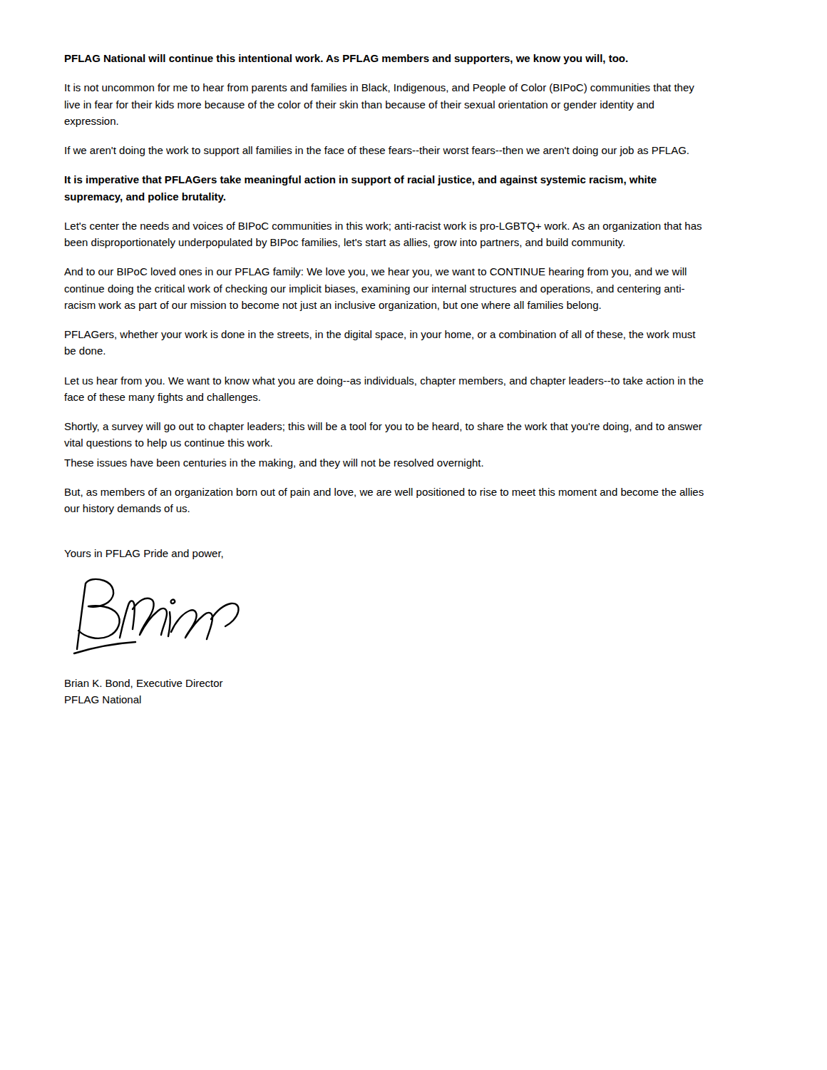PFLAG National will continue this intentional work. As PFLAG members and supporters, we know you will, too.
It is not uncommon for me to hear from parents and families in Black, Indigenous, and People of Color (BIPoC) communities that they live in fear for their kids more because of the color of their skin than because of their sexual orientation or gender identity and expression.
If we aren't doing the work to support all families in the face of these fears--their worst fears--then we aren't doing our job as PFLAG.
It is imperative that PFLAGers take meaningful action in support of racial justice, and against systemic racism, white supremacy, and police brutality.
Let's center the needs and voices of BIPoC communities in this work; anti-racist work is pro-LGBTQ+ work. As an organization that has been disproportionately underpopulated by BIPoc families, let's start as allies, grow into partners, and build community.
And to our BIPoC loved ones in our PFLAG family: We love you, we hear you, we want to CONTINUE hearing from you, and we will continue doing the critical work of checking our implicit biases, examining our internal structures and operations, and centering anti-racism work as part of our mission to become not just an inclusive organization, but one where all families belong.
PFLAGers, whether your work is done in the streets, in the digital space, in your home, or a combination of all of these, the work must be done.
Let us hear from you. We want to know what you are doing--as individuals, chapter members, and chapter leaders--to take action in the face of these many fights and challenges.
Shortly, a survey will go out to chapter leaders; this will be a tool for you to be heard, to share the work that you're doing, and to answer vital questions to help us continue this work.
These issues have been centuries in the making, and they will not be resolved overnight.
But, as members of an organization born out of pain and love, we are well positioned to rise to meet this moment and become the allies our history demands of us.
Yours in PFLAG Pride and power,
Brian K. Bond, Executive Director
PFLAG National